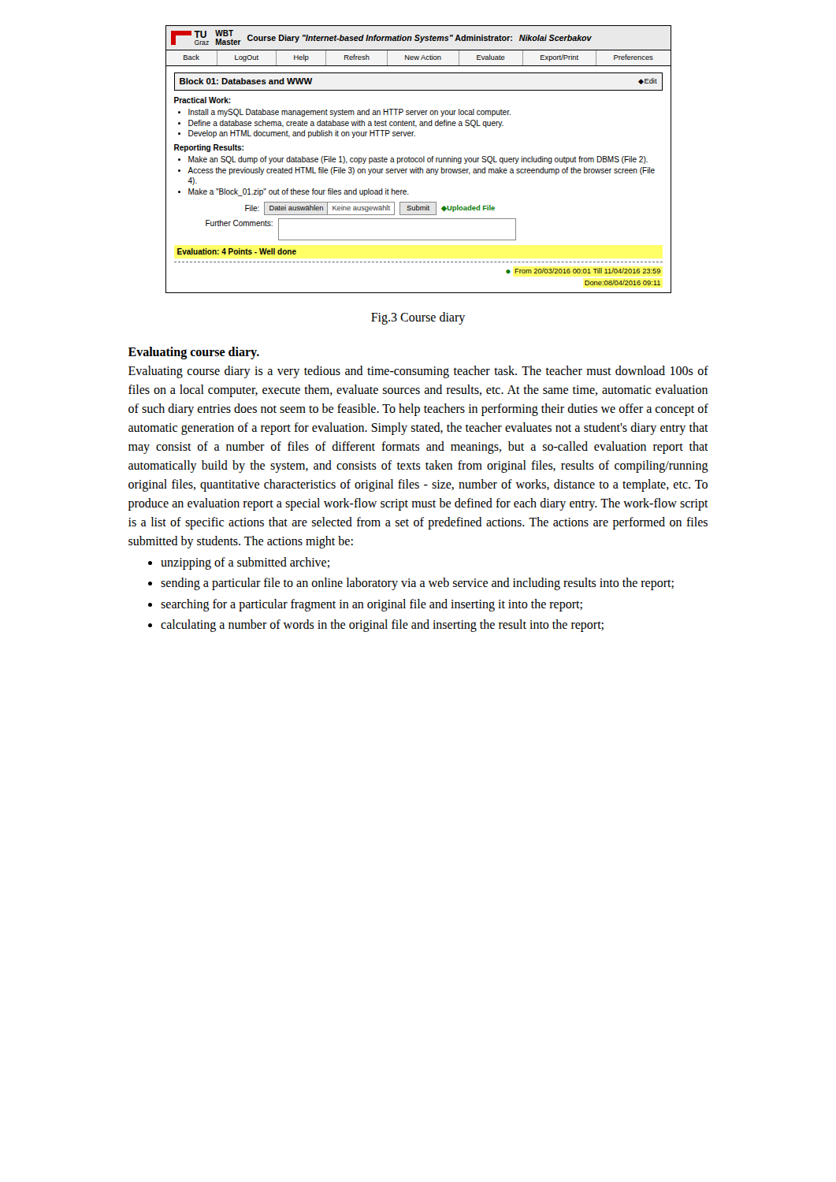TU Graz WBT
Master Course Diary "Internet-based Information Systems" Administrator: Nikolai Scerbakov
Back LogOut Help Refresh New Action Evaluate Export/Print Preferences
Block 01: Databases and WWW ◆Edit
Practical Work:
Install a mySQL Database management system and an HTTP server on your local computer.
Define a database schema, create a database with a test content, and define a SQL query.
Develop an HTML document, and publish it on your HTTP server.
Reporting Results:
Make an SQL dump of your database (File 1), copy paste a protocol of running your SQL query including output from DBMS (File 2).
Access the previously created HTML file (File 3) on your server with any browser, and make a screendump of the browser screen (File 4).
Make a "Block_01.zip" out of these four files and upload it here.
File: Datei auswählen Keine ausgewählt Submit ◆Uploaded File
Further Comments:
Evaluation: 4 Points - Well done
● From 20/03/2016 00:01 Till 11/04/2016 23:59
Done:08/04/2016 09:11
Fig.3 Course diary
Evaluating course diary.
Evaluating course diary is a very tedious and time-consuming teacher task. The teacher must download 100s of files on a local computer, execute them, evaluate sources and results, etc. At the same time, automatic evaluation of such diary entries does not seem to be feasible. To help teachers in performing their duties we offer a concept of automatic generation of a report for evaluation. Simply stated, the teacher evaluates not a student's diary entry that may consist of a number of files of different formats and meanings, but a so-called evaluation report that automatically build by the system, and consists of texts taken from original files, results of compiling/running original files, quantitative characteristics of original files - size, number of works, distance to a template, etc. To produce an evaluation report a special work-flow script must be defined for each diary entry. The work-flow script is a list of specific actions that are selected from a set of predefined actions. The actions are performed on files submitted by students. The actions might be:
unzipping of a submitted archive;
sending a particular file to an online laboratory via a web service and including results into the report;
searching for a particular fragment in an original file and inserting it into the report;
calculating a number of words in the original file and inserting the result into the report;